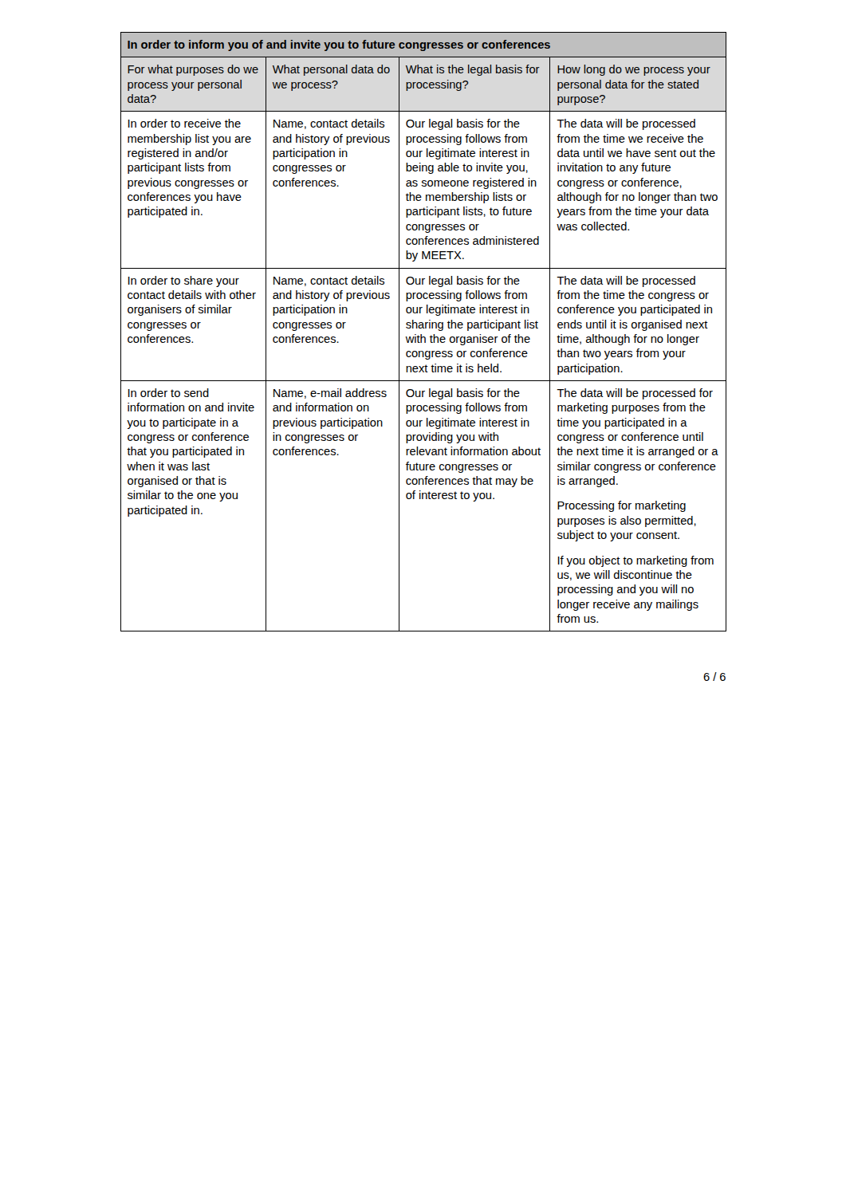In order to inform you of and invite you to future congresses or conferences
| For what purposes do we process your personal data? | What personal data do we process? | What is the legal basis for processing? | How long do we process your personal data for the stated purpose? |
| --- | --- | --- | --- |
| In order to receive the membership list you are registered in and/or participant lists from previous congresses or conferences you have participated in. | Name, contact details and history of previous participation in congresses or conferences. | Our legal basis for the processing follows from our legitimate interest in being able to invite you, as someone registered in the membership lists or participant lists, to future congresses or conferences administered by MEETX. | The data will be processed from the time we receive the data until we have sent out the invitation to any future congress or conference, although for no longer than two years from the time your data was collected. |
| In order to share your contact details with other organisers of similar congresses or conferences. | Name, contact details and history of previous participation in congresses or conferences. | Our legal basis for the processing follows from our legitimate interest in sharing the participant list with the organiser of the congress or conference next time it is held. | The data will be processed from the time the congress or conference you participated in ends until it is organised next time, although for no longer than two years from your participation. |
| In order to send information on and invite you to participate in a congress or conference that you participated in when it was last organised or that is similar to the one you participated in. | Name, e-mail address and information on previous participation in congresses or conferences. | Our legal basis for the processing follows from our legitimate interest in providing you with relevant information about future congresses or conferences that may be of interest to you. | The data will be processed for marketing purposes from the time you participated in a congress or conference until the next time it is arranged or a similar congress or conference is arranged. Processing for marketing purposes is also permitted, subject to your consent. If you object to marketing from us, we will discontinue the processing and you will no longer receive any mailings from us. |
6 / 6